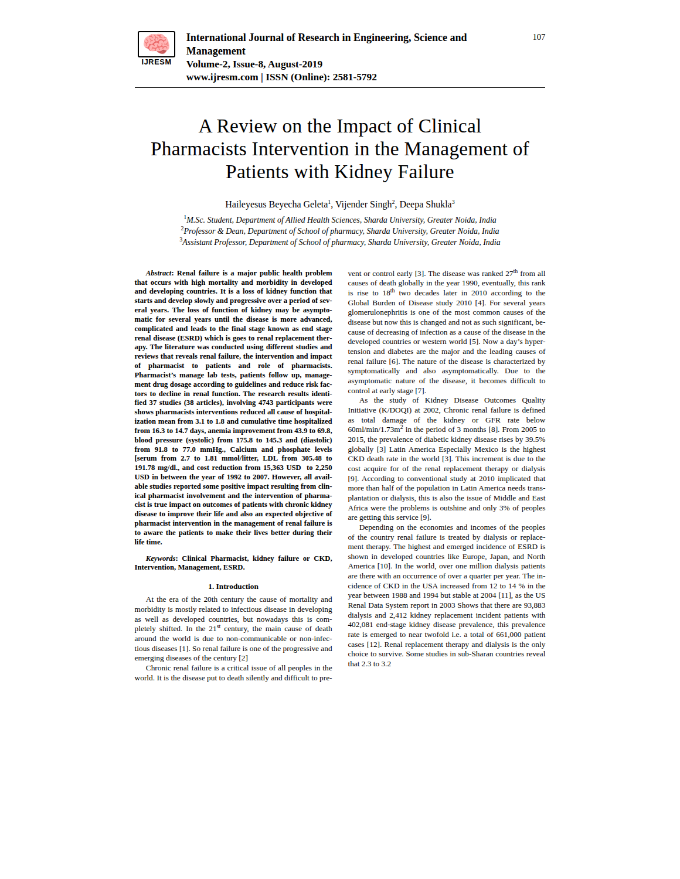🧠
IJRESM
International Journal of Research in Engineering, Science and Management
Volume-2, Issue-8, August-2019
www.ijresm.com | ISSN (Online): 2581-5792
107
A Review on the Impact of Clinical Pharmacists Intervention in the Management of Patients with Kidney Failure
Haileyesus Beyecha Geleta1, Vijender Singh2, Deepa Shukla3
1M.Sc. Student, Department of Allied Health Sciences, Sharda University, Greater Noida, India
2Professor & Dean, Department of School of pharmacy, Sharda University, Greater Noida, India
3Assistant Professor, Department of School of pharmacy, Sharda University, Greater Noida, India
Abstract: Renal failure is a major public health problem that occurs with high mortality and morbidity in developed and developing countries. It is a loss of kidney function that starts and develop slowly and progressive over a period of several years. The loss of function of kidney may be asymptomatic for several years until the disease is more advanced, complicated and leads to the final stage known as end stage renal disease (ESRD) which is goes to renal replacement therapy. The literature was conducted using different studies and reviews that reveals renal failure, the intervention and impact of pharmacist to patients and role of pharmacists. Pharmacist’s manage lab tests, patients follow up, management drug dosage according to guidelines and reduce risk factors to decline in renal function. The research results identified 37 studies (38 articles), involving 4743 participants were shows pharmacists interventions reduced all cause of hospitalization mean from 3.1 to 1.8 and cumulative time hospitalized from 16.3 to 14.7 days, anemia improvement from 43.9 to 69.8, blood pressure (systolic) from 175.8 to 145.3 and (diastolic) from 91.8 to 77.0 mmHg., Calcium and phosphate levels [serum from 2.7 to 1.81 mmol/litter, LDL from 305.48 to 191.78 mg/dl., and cost reduction from 15,363 USD to 2,250 USD in between the year of 1992 to 2007. However, all available studies reported some positive impact resulting from clinical pharmacist involvement and the intervention of pharmacist is true impact on outcomes of patients with chronic kidney disease to improve their life and also an expected objective of pharmacist intervention in the management of renal failure is to aware the patients to make their lives better during their life time.
Keywords: Clinical Pharmacist, kidney failure or CKD, Intervention, Management, ESRD.
1. Introduction
At the era of the 20th century the cause of mortality and morbidity is mostly related to infectious disease in developing as well as developed countries, but nowadays this is completely shifted. In the 21st century, the main cause of death around the world is due to non-communicable or non-infectious diseases [1]. So renal failure is one of the progressive and emerging diseases of the century [2]
Chronic renal failure is a critical issue of all peoples in the world. It is the disease put to death silently and difficult to prevent or control early [3]. The disease was ranked 27th from all causes of death globally in the year 1990, eventually, this rank is rise to 18th two decades later in 2010 according to the Global Burden of Disease study 2010 [4]. For several years glomerulonephritis is one of the most common causes of the disease but now this is changed and not as such significant, because of decreasing of infection as a cause of the disease in the developed countries or western world [5]. Now a day’s hypertension and diabetes are the major and the leading causes of renal failure [6]. The nature of the disease is characterized by symptomatically and also asymptomatically. Due to the asymptomatic nature of the disease, it becomes difficult to control at early stage [7].
As the study of Kidney Disease Outcomes Quality Initiative (K/DOQI) at 2002, Chronic renal failure is defined as total damage of the kidney or GFR rate below 60ml/min/1.73m2 in the period of 3 months [8]. From 2005 to 2015, the prevalence of diabetic kidney disease rises by 39.5% globally [3] Latin America Especially Mexico is the highest CKD death rate in the world [3]. This increment is due to the cost acquire for of the renal replacement therapy or dialysis [9]. According to conventional study at 2010 implicated that more than half of the population in Latin America needs transplantation or dialysis, this is also the issue of Middle and East Africa were the problems is outshine and only 3% of peoples are getting this service [9].
Depending on the economies and incomes of the peoples of the country renal failure is treated by dialysis or replacement therapy. The highest and emerged incidence of ESRD is shown in developed countries like Europe, Japan, and North America [10]. In the world, over one million dialysis patients are there with an occurrence of over a quarter per year. The incidence of CKD in the USA increased from 12 to 14 % in the year between 1988 and 1994 but stable at 2004 [11], as the US Renal Data System report in 2003 Shows that there are 93,883 dialysis and 2,412 kidney replacement incident patients with 402,081 end-stage kidney disease prevalence, this prevalence rate is emerged to near twofold i.e. a total of 661,000 patient cases [12]. Renal replacement therapy and dialysis is the only choice to survive. Some studies in sub-Sharan countries reveal that 2.3 to 3.2